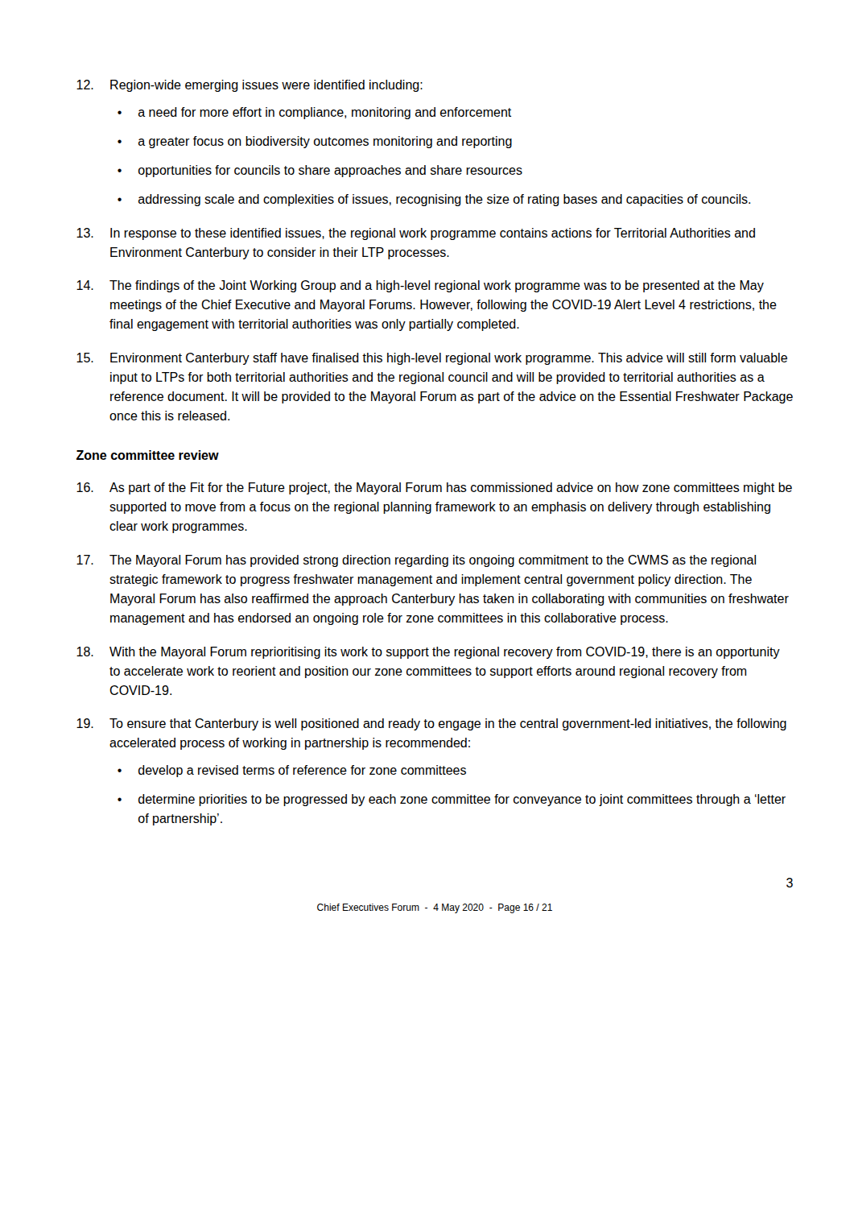12. Region-wide emerging issues were identified including:
a need for more effort in compliance, monitoring and enforcement
a greater focus on biodiversity outcomes monitoring and reporting
opportunities for councils to share approaches and share resources
addressing scale and complexities of issues, recognising the size of rating bases and capacities of councils.
13. In response to these identified issues, the regional work programme contains actions for Territorial Authorities and Environment Canterbury to consider in their LTP processes.
14. The findings of the Joint Working Group and a high-level regional work programme was to be presented at the May meetings of the Chief Executive and Mayoral Forums. However, following the COVID-19 Alert Level 4 restrictions, the final engagement with territorial authorities was only partially completed.
15. Environment Canterbury staff have finalised this high-level regional work programme. This advice will still form valuable input to LTPs for both territorial authorities and the regional council and will be provided to territorial authorities as a reference document. It will be provided to the Mayoral Forum as part of the advice on the Essential Freshwater Package once this is released.
Zone committee review
16. As part of the Fit for the Future project, the Mayoral Forum has commissioned advice on how zone committees might be supported to move from a focus on the regional planning framework to an emphasis on delivery through establishing clear work programmes.
17. The Mayoral Forum has provided strong direction regarding its ongoing commitment to the CWMS as the regional strategic framework to progress freshwater management and implement central government policy direction. The Mayoral Forum has also reaffirmed the approach Canterbury has taken in collaborating with communities on freshwater management and has endorsed an ongoing role for zone committees in this collaborative process.
18. With the Mayoral Forum reprioritising its work to support the regional recovery from COVID-19, there is an opportunity to accelerate work to reorient and position our zone committees to support efforts around regional recovery from COVID-19.
19. To ensure that Canterbury is well positioned and ready to engage in the central government-led initiatives, the following accelerated process of working in partnership is recommended:
develop a revised terms of reference for zone committees
determine priorities to be progressed by each zone committee for conveyance to joint committees through a ‘letter of partnership’.
3
Chief Executives Forum - 4 May 2020 - Page 16 / 21